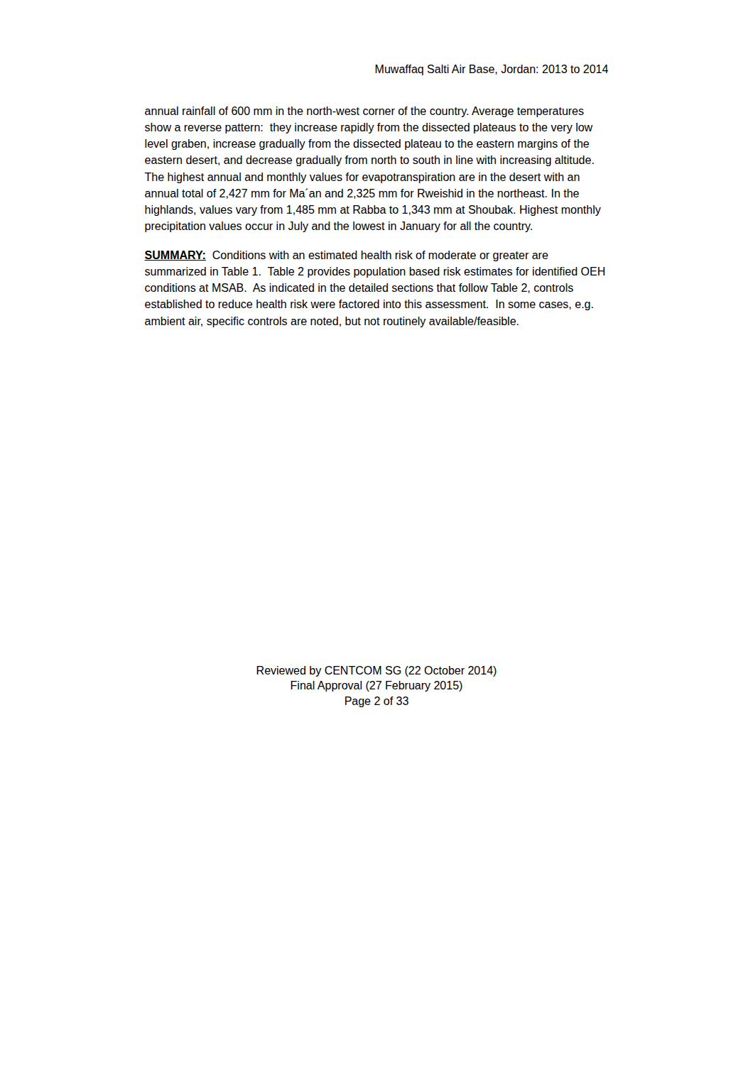Muwaffaq Salti Air Base, Jordan: 2013 to 2014
annual rainfall of 600 mm in the north-west corner of the country. Average temperatures show a reverse pattern: they increase rapidly from the dissected plateaus to the very low level graben, increase gradually from the dissected plateau to the eastern margins of the eastern desert, and decrease gradually from north to south in line with increasing altitude. The highest annual and monthly values for evapotranspiration are in the desert with an annual total of 2,427 mm for Ma´an and 2,325 mm for Rweishid in the northeast. In the highlands, values vary from 1,485 mm at Rabba to 1,343 mm at Shoubak. Highest monthly precipitation values occur in July and the lowest in January for all the country.
SUMMARY: Conditions with an estimated health risk of moderate or greater are summarized in Table 1. Table 2 provides population based risk estimates for identified OEH conditions at MSAB. As indicated in the detailed sections that follow Table 2, controls established to reduce health risk were factored into this assessment. In some cases, e.g. ambient air, specific controls are noted, but not routinely available/feasible.
Reviewed by CENTCOM SG (22 October 2014)
Final Approval (27 February 2015)
Page 2 of 33